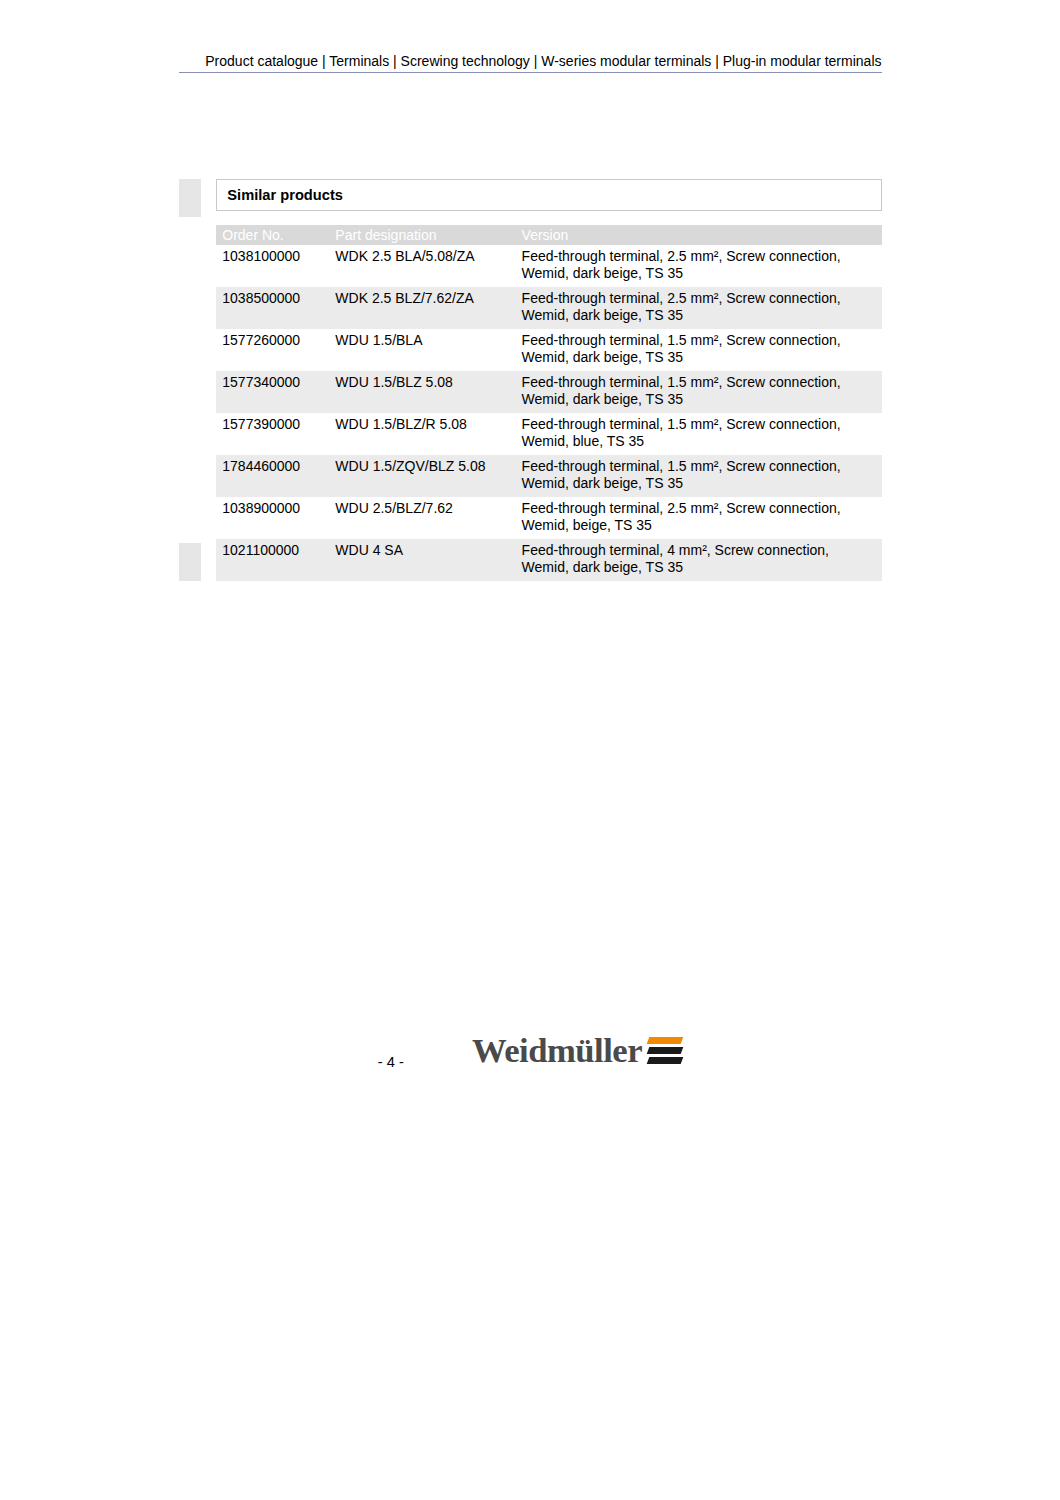Product catalogue | Terminals | Screwing technology | W-series modular terminals | Plug-in modular terminals
Similar products
| Order No. | Part designation | Version |
| --- | --- | --- |
| 1038100000 | WDK 2.5 BLA/5.08/ZA | Feed-through terminal, 2.5 mm², Screw connection, Wemid, dark beige, TS 35 |
| 1038500000 | WDK 2.5 BLZ/7.62/ZA | Feed-through terminal, 2.5 mm², Screw connection, Wemid, dark beige, TS 35 |
| 1577260000 | WDU 1.5/BLA | Feed-through terminal, 1.5 mm², Screw connection, Wemid, dark beige, TS 35 |
| 1577340000 | WDU 1.5/BLZ 5.08 | Feed-through terminal, 1.5 mm², Screw connection, Wemid, dark beige, TS 35 |
| 1577390000 | WDU 1.5/BLZ/R 5.08 | Feed-through terminal, 1.5 mm², Screw connection, Wemid, blue, TS 35 |
| 1784460000 | WDU 1.5/ZQV/BLZ 5.08 | Feed-through terminal, 1.5 mm², Screw connection, Wemid, dark beige, TS 35 |
| 1038900000 | WDU 2.5/BLZ/7.62 | Feed-through terminal, 2.5 mm², Screw connection, Wemid, beige, TS 35 |
| 1021100000 | WDU 4 SA | Feed-through terminal, 4 mm², Screw connection, Wemid, dark beige, TS 35 |
- 4 -
Weidmüller